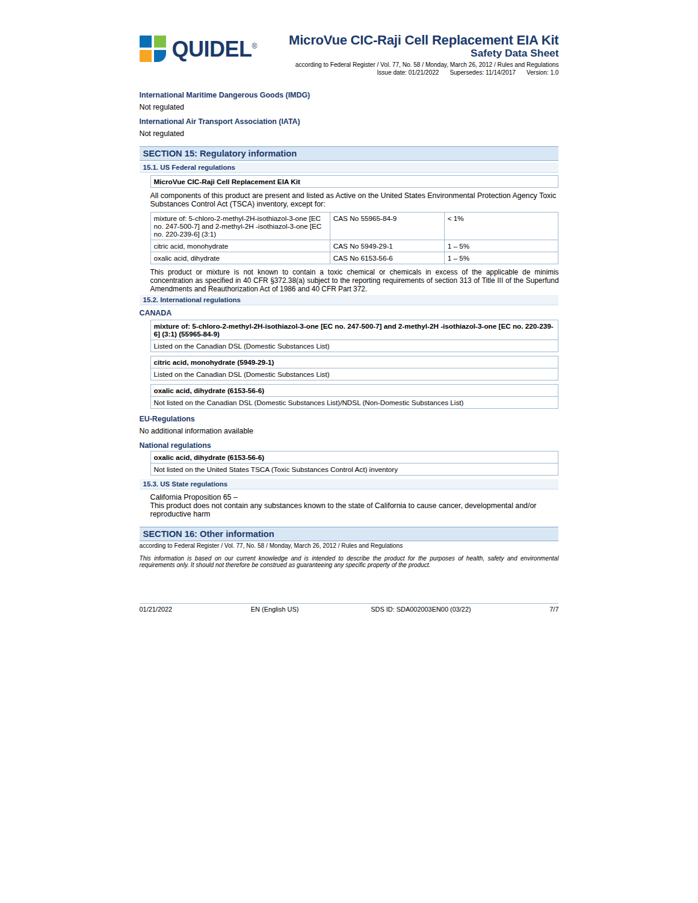QUIDEL®
MicroVue CIC-Raji Cell Replacement EIA Kit
Safety Data Sheet
according to Federal Register / Vol. 77, No. 58 / Monday, March 26, 2012 / Rules and Regulations
Issue date: 01/21/2022Supersedes: 11/14/2017 Version: 1.0
International Maritime Dangerous Goods (IMDG)
Not regulated
International Air Transport Association (IATA)
Not regulated
SECTION 15: Regulatory information
15.1. US Federal regulations
| MicroVue CIC-Raji Cell Replacement EIA Kit |
All components of this product are present and listed as Active on the United States Environmental Protection Agency Toxic Substances Control Act (TSCA) inventory, except for:
| mixture of: 5-chloro-2-methyl-2H-isothiazol-3-one [EC no. 247-500-7] and 2-methyl-2H -isothiazol-3-one [EC no. 220-239-6] (3:1) | CAS No 55965-84-9 | < 1% |
| citric acid, monohydrate | CAS No 5949-29-1 | 1 – 5% |
| oxalic acid, dihydrate | CAS No 6153-56-6 | 1 – 5% |
This product or mixture is not known to contain a toxic chemical or chemicals in excess of the applicable de minimis concentration as specified in 40 CFR §372.38(a) subject to the reporting requirements of section 313 of Title III of the Superfund Amendments and Reauthorization Act of 1986 and 40 CFR Part 372.
15.2. International regulations
CANADA
| mixture of: 5-chloro-2-methyl-2H-isothiazol-3-one [EC no. 247-500-7] and 2-methyl-2H -isothiazol-3-one [EC no. 220-239-6] (3:1) (55965-84-9) |
| Listed on the Canadian DSL (Domestic Substances List) |
| citric acid, monohydrate (5949-29-1) |
| Listed on the Canadian DSL (Domestic Substances List) |
| oxalic acid, dihydrate (6153-56-6) |
| Not listed on the Canadian DSL (Domestic Substances List)/NDSL (Non-Domestic Substances List) |
EU-Regulations
No additional information available
National regulations
| oxalic acid, dihydrate (6153-56-6) |
| Not listed on the United States TSCA (Toxic Substances Control Act) inventory |
15.3. US State regulations
California Proposition 65 –
This product does not contain any substances known to the state of California to cause cancer, developmental and/or reproductive harm
SECTION 16: Other information
according to Federal Register / Vol. 77, No. 58 / Monday, March 26, 2012 / Rules and Regulations
This information is based on our current knowledge and is intended to describe the product for the purposes of health, safety and environmental requirements only. It should not therefore be construed as guaranteeing any specific property of the product.
01/21/2022
EN (English US) SDS ID: SDA002003EN00 (03/22)
7/7